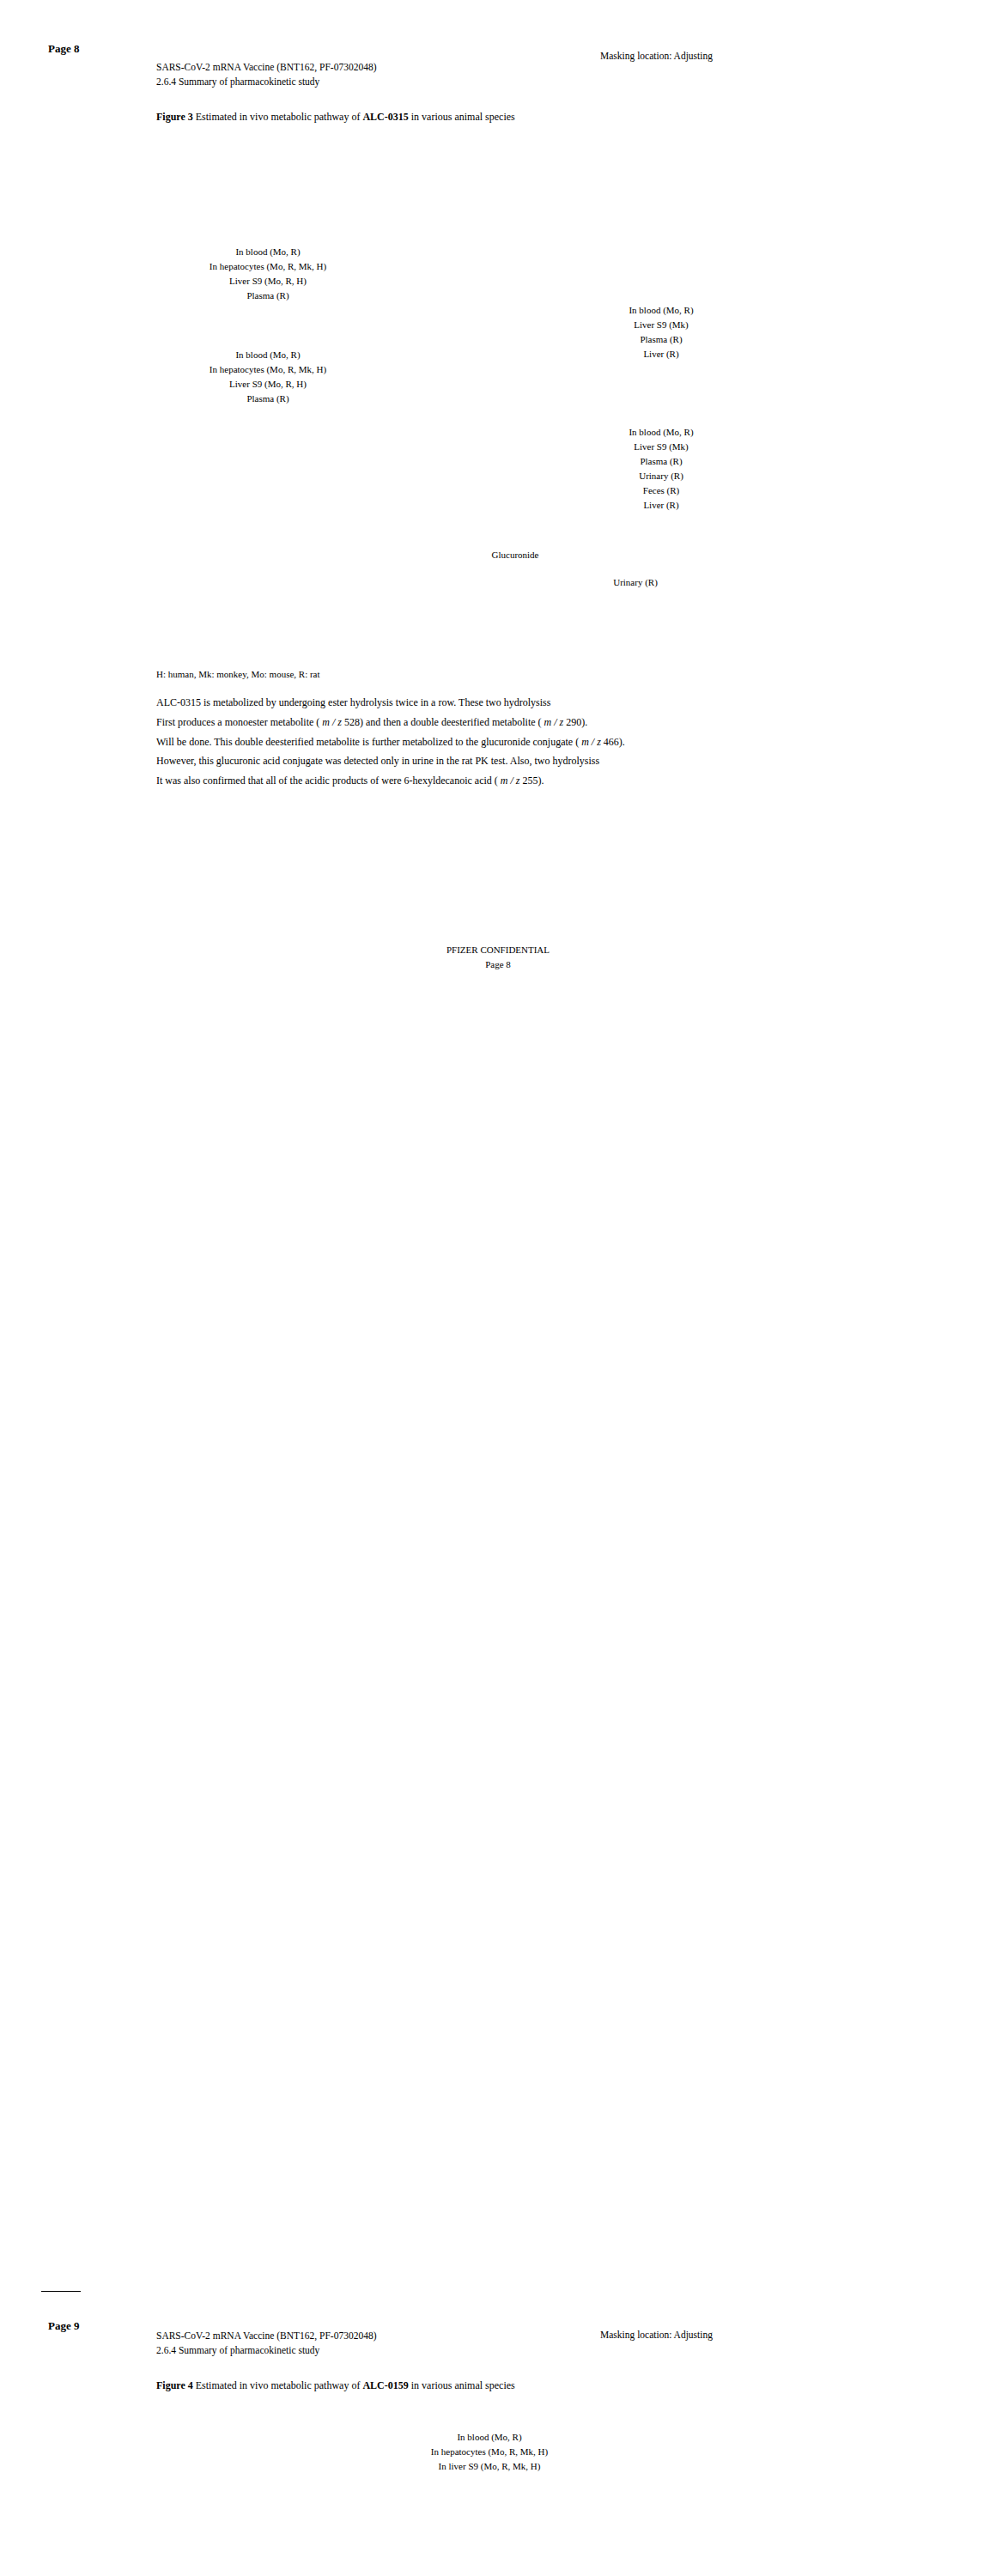Page 8
Masking location: Adjusting
SARS-CoV-2 mRNA Vaccine (BNT162, PF-07302048)
2.6.4 Summary of pharmacokinetic study
Figure 3 Estimated in vivo metabolic pathway of ALC-0315 in various animal species
In blood (Mo, R)
In hepatocytes (Mo, R, Mk, H)
Liver S9 (Mo, R, H)
Plasma (R)
In blood (Mo, R)
Liver S9 (Mk)
Plasma (R)
Liver (R)
In blood (Mo, R)
In hepatocytes (Mo, R, Mk, H)
Liver S9 (Mo, R, H)
Plasma (R)
In blood (Mo, R)
Liver S9 (Mk)
Plasma (R)
Urinary (R)
Feces (R)
Liver (R)
Glucuronide
Urinary (R)
H: human, Mk: monkey, Mo: mouse, R: rat
ALC-0315 is metabolized by undergoing ester hydrolysis twice in a row. These two hydrolysiss
First produces a monoester metabolite ( m / z 528) and then a double deesterified metabolite ( m / z 290).
Will be done. This double deesterified metabolite is further metabolized to the glucuronide conjugate ( m / z 466).
However, this glucuronic acid conjugate was detected only in urine in the rat PK test. Also, two hydrolysiss
It was also confirmed that all of the acidic products of were 6-hexyldecanoic acid ( m / z 255).
PFIZER CONFIDENTIAL
Page 8
Page 9
Masking location: Adjusting
SARS-CoV-2 mRNA Vaccine (BNT162, PF-07302048)
2.6.4 Summary of pharmacokinetic study
Figure 4 Estimated in vivo metabolic pathway of ALC-0159 in various animal species
In blood (Mo, R)
In hepatocytes (Mo, R, Mk, H)
In liver S9 (Mo, R, Mk, H)